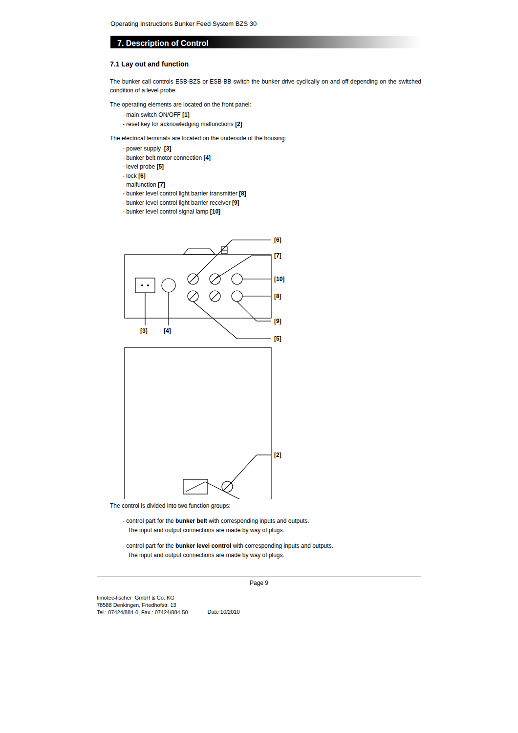Operating Instructions Bunker Feed System BZS 30
7. Description of Control
7.1 Lay out and function
The bunker call controls ESB-BZS or ESB-BB switch the bunker drive cyclically on and off depending on the switched condition of a level probe.
The operating elements are located on the front panel:
main switch ON/OFF [1]
reset key for acknowledging malfunctions [2]
The electrical terminals are located on the underside of the housing:
power supply [3]
bunker belt motor connection [4]
level probe [5]
lock [6]
malfunction [7]
bunker level control light barrier transmitter [8]
bunker level control light barrier receiver [9]
bunker level control signal lamp [10]
[6] [7] [10] [8] [9] [5] [3] [4] [2] [1]
The control is divided into two function groups:
control part for the bunker belt with corresponding inputs and outputs.
The input and output connections are made by way of plugs.
control part for the bunker level control with corresponding inputs and outputs.
The input and output connections are made by way of plugs.
Page 9
fimotec-fischer GmbH & Co. KG
78588 Denkingen, Friedhofstr. 13
Tel.: 07424/884-0, Fax.: 07424/884-50
Date 10/2010